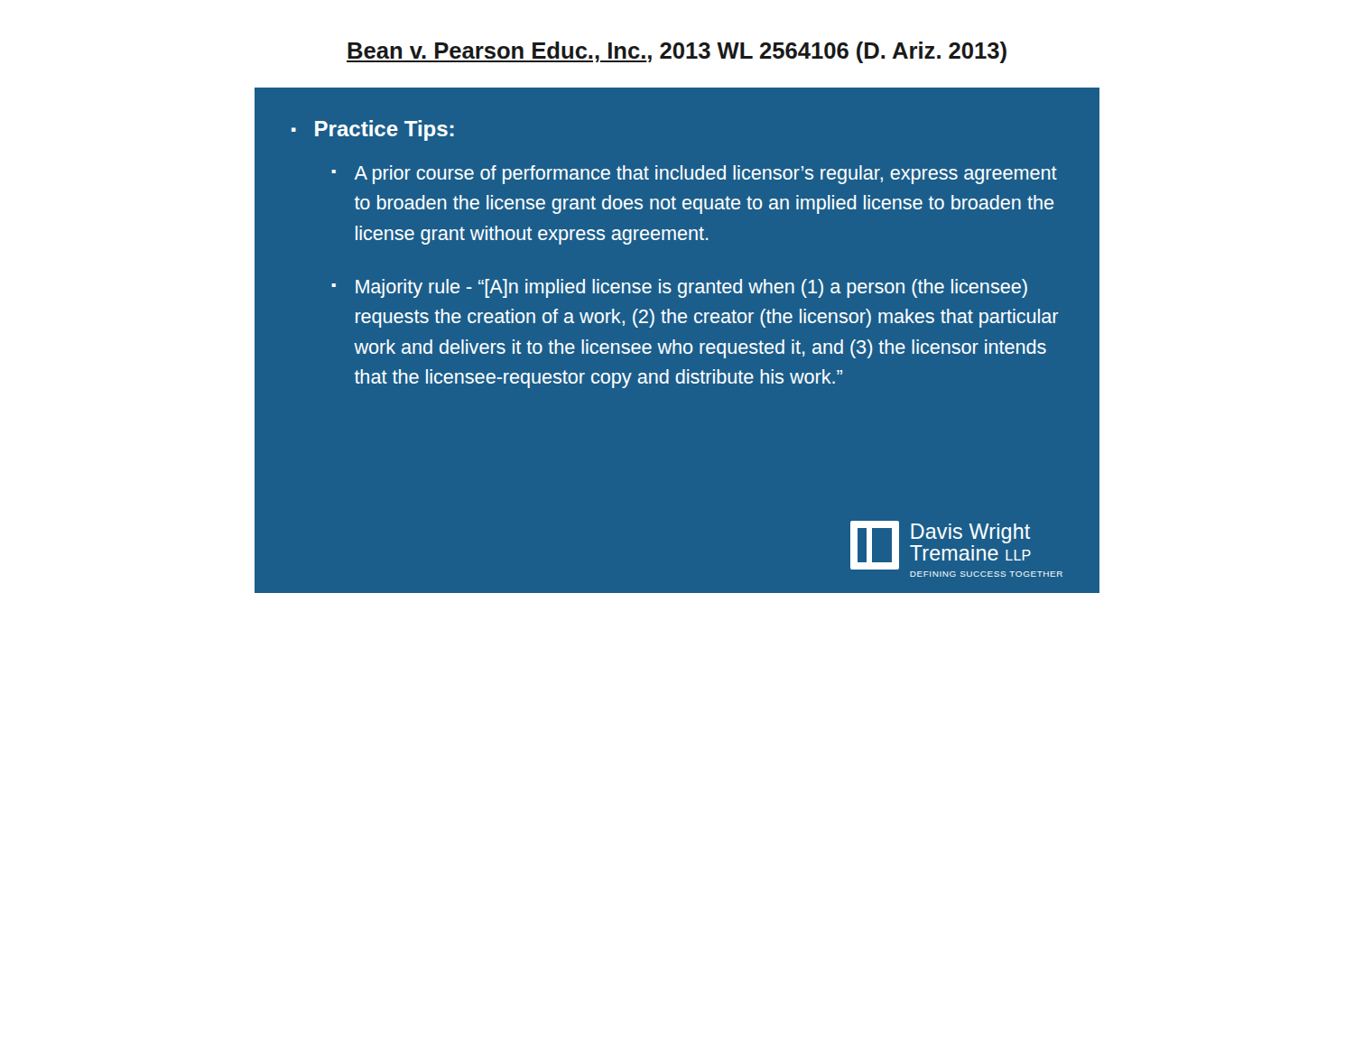Bean v. Pearson Educ., Inc., 2013 WL 2564106 (D. Ariz. 2013)
Practice Tips:
A prior course of performance that included licensor’s regular, express agreement to broaden the license grant does not equate to an implied license to broaden the license grant without express agreement.
Majority rule - “[A]n implied license is granted when (1) a person (the licensee) requests the creation of a work, (2) the creator (the licensor) makes that particular work and delivers it to the licensee who requested it, and (3) the licensor intends that the licensee-requestor copy and distribute his work.”
Davis Wright Tremaine LLP DEFINING SUCCESS TOGETHER